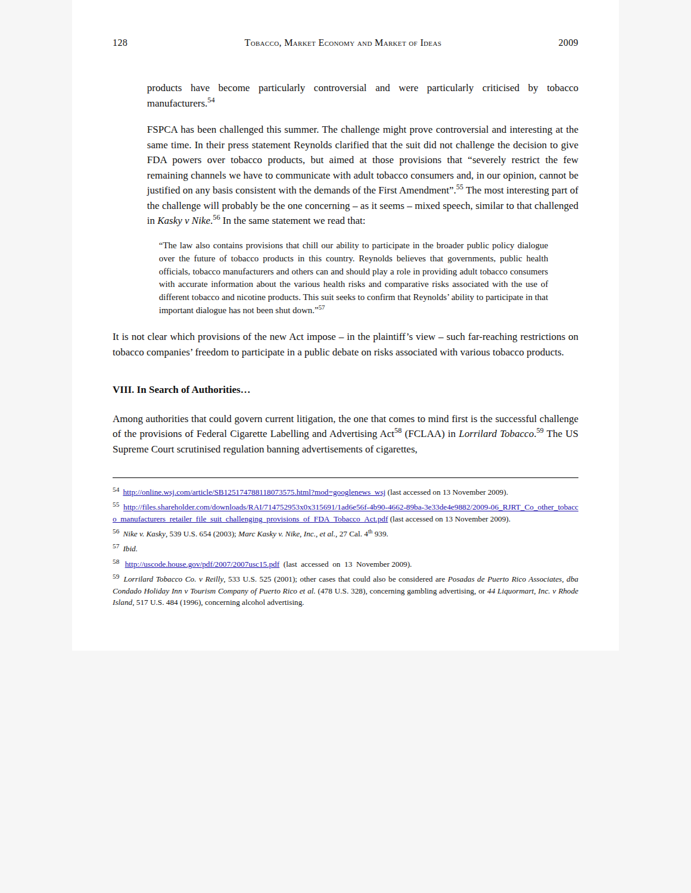128 Tobacco, Market Economy and Market of Ideas 2009
products have become particularly controversial and were particularly criticised by tobacco manufacturers.54
FSPCA has been challenged this summer. The challenge might prove controversial and interesting at the same time. In their press statement Reynolds clarified that the suit did not challenge the decision to give FDA powers over tobacco products, but aimed at those provisions that “severely restrict the few remaining channels we have to communicate with adult tobacco consumers and, in our opinion, cannot be justified on any basis consistent with the demands of the First Amendment”.55 The most interesting part of the challenge will probably be the one concerning – as it seems – mixed speech, similar to that challenged in Kasky v Nike.56 In the same statement we read that:
“The law also contains provisions that chill our ability to participate in the broader public policy dialogue over the future of tobacco products in this country. Reynolds believes that governments, public health officials, tobacco manufacturers and others can and should play a role in providing adult tobacco consumers with accurate information about the various health risks and comparative risks associated with the use of different tobacco and nicotine products. This suit seeks to confirm that Reynolds’ ability to participate in that important dialogue has not been shut down.”57
It is not clear which provisions of the new Act impose – in the plaintiff’s view – such far-reaching restrictions on tobacco companies’ freedom to participate in a public debate on risks associated with various tobacco products.
VIII. In Search of Authorities…
Among authorities that could govern current litigation, the one that comes to mind first is the successful challenge of the provisions of Federal Cigarette Labelling and Advertising Act58 (FCLAA) in Lorrilard Tobacco.59 The US Supreme Court scrutinised regulation banning advertisements of cigarettes,
54 http://online.wsj.com/article/SB125174788118073575.html?mod=googlenews_wsj (last accessed on 13 November 2009).
55 http://files.shareholder.com/downloads/RAI/714752953x0x315691/1ad6e56f-4b90-4662-89ba-3e33de4e9882/2009-06_RJRT_Co_other_tobacco_manufacturers_retailer_file_suit_challenging_provisions_of_FDA_Tobacco_Act.pdf (last accessed on 13 November 2009).
56 Nike v. Kasky, 539 U.S. 654 (2003); Marc Kasky v. Nike, Inc., et al., 27 Cal. 4th 939.
57 Ibid.
58 http://uscode.house.gov/pdf/2007/2007usc15.pdf (last accessed on 13 November 2009).
59 Lorrilard Tobacco Co. v Reilly, 533 U.S. 525 (2001); other cases that could also be considered are Posadas de Puerto Rico Associates, dba Condado Holiday Inn v Tourism Company of Puerto Rico et al. (478 U.S. 328), concerning gambling advertising, or 44 Liquormart, Inc. v Rhode Island, 517 U.S. 484 (1996), concerning alcohol advertising.